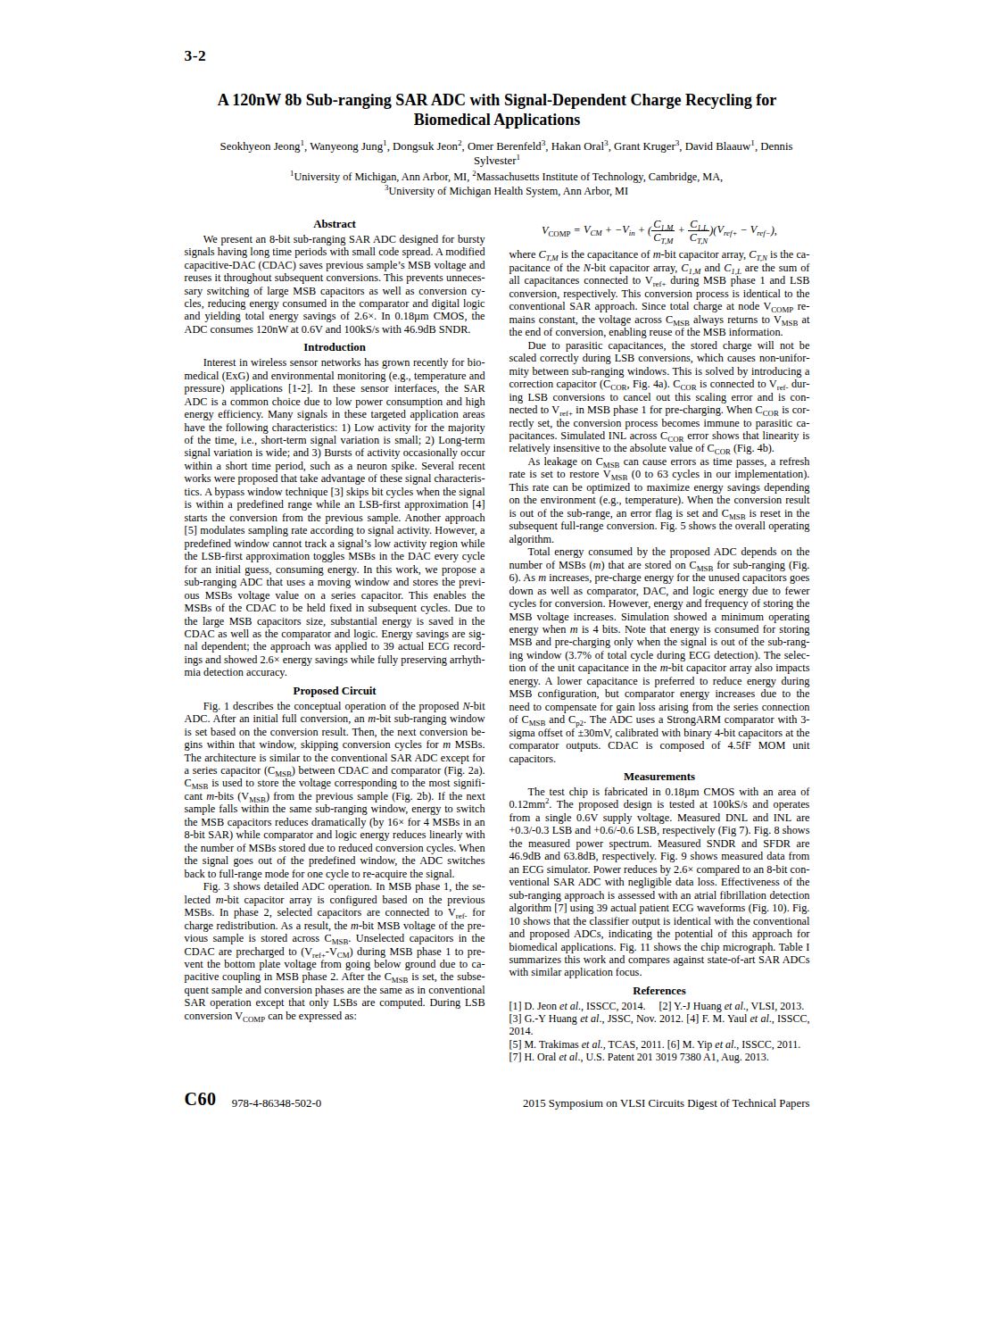3-2
A 120nW 8b Sub-ranging SAR ADC with Signal-Dependent Charge Recycling for
Biomedical Applications
Seokhyeon Jeong1, Wanyeong Jung1, Dongsuk Jeon2, Omer Berenfeld3, Hakan Oral3, Grant Kruger3, David Blaauw1, Dennis Sylvester1
1University of Michigan, Ann Arbor, MI, 2Massachusetts Institute of Technology, Cambridge, MA,
3University of Michigan Health System, Ann Arbor, MI
Abstract
We present an 8-bit sub-ranging SAR ADC designed for bursty signals having long time periods with small code spread. A modified capacitive-DAC (CDAC) saves previous sample’s MSB voltage and reuses it throughout subsequent conversions. This prevents unnecessary switching of large MSB capacitors as well as conversion cycles, reducing energy consumed in the comparator and digital logic and yielding total energy savings of 2.6×. In 0.18µm CMOS, the ADC consumes 120nW at 0.6V and 100kS/s with 46.9dB SNDR.
Introduction
Interest in wireless sensor networks has grown recently for biomedical (ExG) and environmental monitoring (e.g., temperature and pressure) applications [1-2]. In these sensor interfaces, the SAR ADC is a common choice due to low power consumption and high energy efficiency. Many signals in these targeted application areas have the following characteristics: 1) Low activity for the majority of the time, i.e., short-term signal variation is small; 2) Long-term signal variation is wide; and 3) Bursts of activity occasionally occur within a short time period, such as a neuron spike. Several recent works were proposed that take advantage of these signal characteristics. A bypass window technique [3] skips bit cycles when the signal is within a predefined range while an LSB-first approximation [4] starts the conversion from the previous sample. Another approach [5] modulates sampling rate according to signal activity. However, a predefined window cannot track a signal’s low activity region while the LSB-first approximation toggles MSBs in the DAC every cycle for an initial guess, consuming energy. In this work, we propose a sub-ranging ADC that uses a moving window and stores the previous MSBs voltage value on a series capacitor. This enables the MSBs of the CDAC to be held fixed in subsequent cycles. Due to the large MSB capacitors size, substantial energy is saved in the CDAC as well as the comparator and logic. Energy savings are signal dependent; the approach was applied to 39 actual ECG recordings and showed 2.6× energy savings while fully preserving arrhythmia detection accuracy.
Proposed Circuit
Fig. 1 describes the conceptual operation of the proposed N-bit ADC. After an initial full conversion, an m-bit sub-ranging window is set based on the conversion result. Then, the next conversion begins within that window, skipping conversion cycles for m MSBs. The architecture is similar to the conventional SAR ADC except for a series capacitor (CMSB) between CDAC and comparator (Fig. 2a). CMSB is used to store the voltage corresponding to the most significant m-bits (VMSB) from the previous sample (Fig. 2b). If the next sample falls within the same sub-ranging window, energy to switch the MSB capacitors reduces dramatically (by 16× for 4 MSBs in an 8-bit SAR) while comparator and logic energy reduces linearly with the number of MSBs stored due to reduced conversion cycles. When the signal goes out of the predefined window, the ADC switches back to full-range mode for one cycle to re-acquire the signal.
Fig. 3 shows detailed ADC operation. In MSB phase 1, the selected m-bit capacitor array is configured based on the previous MSBs. In phase 2, selected capacitors are connected to Vref- for charge redistribution. As a result, the m-bit MSB voltage of the previous sample is stored across CMSB. Unselected capacitors in the CDAC are precharged to (Vref+-VCM) during MSB phase 1 to prevent the bottom plate voltage from going below ground due to capacitive coupling in MSB phase 2. After the CMSB is set, the subsequent sample and conversion phases are the same as in conventional SAR operation except that only LSBs are computed. During LSB conversion VCOMP can be expressed as:
VCOMP = VCM + −Vin + (C1,M CT,M + C1,L CT,N)(Vref+ − Vref−),
where CT,M is the capacitance of m-bit capacitor array, CT,N is the capacitance of the N-bit capacitor array, C1,M and C1,L are the sum of all capacitances connected to Vref+ during MSB phase 1 and LSB conversion, respectively. This conversion process is identical to the conventional SAR approach. Since total charge at node VCOMP remains constant, the voltage across CMSB always returns to VMSB at the end of conversion, enabling reuse of the MSB information.
Due to parasitic capacitances, the stored charge will not be scaled correctly during LSB conversions, which causes non-uniformity between sub-ranging windows. This is solved by introducing a correction capacitor (CCOR, Fig. 4a). CCOR is connected to Vref- during LSB conversions to cancel out this scaling error and is connected to Vref+ in MSB phase 1 for pre-charging. When CCOR is correctly set, the conversion process becomes immune to parasitic capacitances. Simulated INL across CCOR error shows that linearity is relatively insensitive to the absolute value of CCOR (Fig. 4b).
As leakage on CMSB can cause errors as time passes, a refresh rate is set to restore VMSB (0 to 63 cycles in our implementation). This rate can be optimized to maximize energy savings depending on the environment (e.g., temperature). When the conversion result is out of the sub-range, an error flag is set and CMSB is reset in the subsequent full-range conversion. Fig. 5 shows the overall operating algorithm.
Total energy consumed by the proposed ADC depends on the number of MSBs (m) that are stored on CMSB for sub-ranging (Fig. 6). As m increases, pre-charge energy for the unused capacitors goes down as well as comparator, DAC, and logic energy due to fewer cycles for conversion. However, energy and frequency of storing the MSB voltage increases. Simulation showed a minimum operating energy when m is 4 bits. Note that energy is consumed for storing MSB and pre-charging only when the signal is out of the sub-ranging window (3.7% of total cycle during ECG detection). The selection of the unit capacitance in the m-bit capacitor array also impacts energy. A lower capacitance is preferred to reduce energy during MSB configuration, but comparator energy increases due to the need to compensate for gain loss arising from the series connection of CMSB and Cp2. The ADC uses a StrongARM comparator with 3-sigma offset of ±30mV, calibrated with binary 4-bit capacitors at the comparator outputs. CDAC is composed of 4.5fF MOM unit capacitors.
Measurements
The test chip is fabricated in 0.18µm CMOS with an area of 0.12mm2. The proposed design is tested at 100kS/s and operates from a single 0.6V supply voltage. Measured DNL and INL are +0.3/-0.3 LSB and +0.6/-0.6 LSB, respectively (Fig 7). Fig. 8 shows the measured power spectrum. Measured SNDR and SFDR are 46.9dB and 63.8dB, respectively. Fig. 9 shows measured data from an ECG simulator. Power reduces by 2.6× compared to an 8-bit conventional SAR ADC with negligible data loss. Effectiveness of the sub-ranging approach is assessed with an atrial fibrillation detection algorithm [7] using 39 actual patient ECG waveforms (Fig. 10). Fig. 10 shows that the classifier output is identical with the conventional and proposed ADCs, indicating the potential of this approach for biomedical applications. Fig. 11 shows the chip micrograph. Table I summarizes this work and compares against state-of-art SAR ADCs with similar application focus.
References
[1] D. Jeon et al., ISSCC, 2014. [2] Y.-J Huang et al., VLSI, 2013.
[3] G.-Y Huang et al., JSSC, Nov. 2012. [4] F. M. Yaul et al., ISSCC, 2014.
[5] M. Trakimas et al., TCAS, 2011. [6] M. Yip et al., ISSCC, 2011.
[7] H. Oral et al., U.S. Patent 201 3019 7380 A1, Aug. 2013.
C60 978-4-86348-502-0 2015 Symposium on VLSI Circuits Digest of Technical Papers